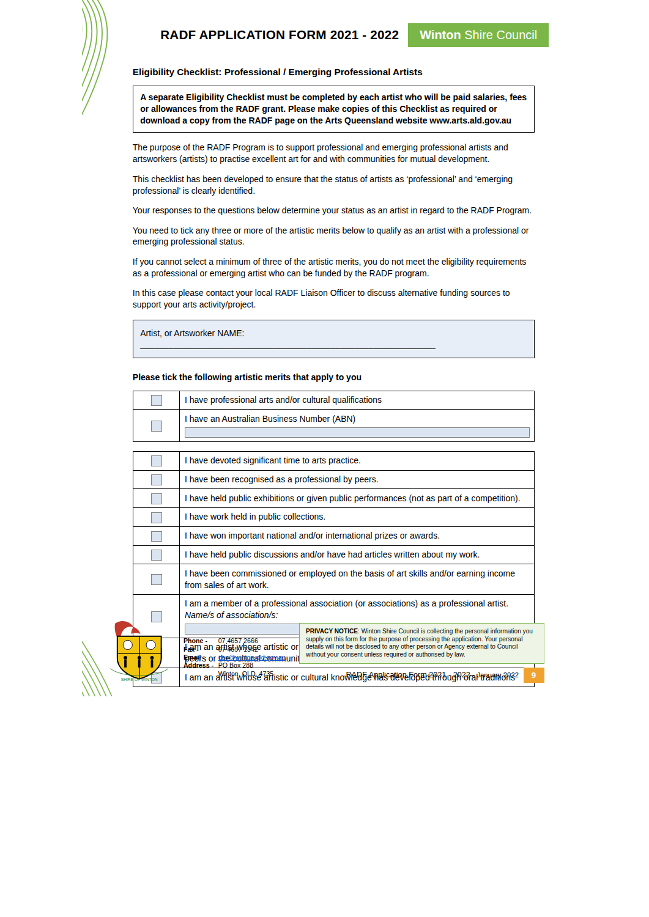RADF APPLICATION FORM 2021 - 2022
Winton Shire Council
Eligibility Checklist: Professional / Emerging Professional Artists
A separate Eligibility Checklist must be completed by each artist who will be paid salaries, fees or allowances from the RADF grant. Please make copies of this Checklist as required or download a copy from the RADF page on the Arts Queensland website www.arts.ald.gov.au
The purpose of the RADF Program is to support professional and emerging professional artists and artsworkers (artists) to practise excellent art for and with communities for mutual development.
This checklist has been developed to ensure that the status of artists as ‘professional’ and ‘emerging professional’ is clearly identified.
Your responses to the questions below determine your status as an artist in regard to the RADF Program.
You need to tick any three or more of the artistic merits below to qualify as an artist with a professional or emerging professional status.
If you cannot select a minimum of three of the artistic merits, you do not meet the eligibility requirements as a professional or emerging artist who can be funded by the RADF program.
In this case please contact your local RADF Liaison Officer to discuss alternative funding sources to support your arts activity/project.
Artist, or Artsworker NAME: ______________________________________________________________
Please tick the following artistic merits that apply to you
| | I have professional arts and/or cultural qualifications |
| | I have an Australian Business Number (ABN) |
| | I have devoted significant time to arts practice. |
| | I have been recognised as a professional by peers. |
| | I have held public exhibitions or given public performances (not as part of a competition). |
| | I have work held in public collections. |
| | I have won important national and/or international prizes or awards. |
| | I have held public discussions and/or have had articles written about my work. |
| | I have been commissioned or employed on the basis of art skills and/or earning income from sales of art work. |
| | I am a member of a professional association (or associations) as a professional artist. Name/s of association/s: |
| | I am an artist whose artistic or cultural knowledge has been recognised as professional by peers or the cultural community. |
| | I am an artist whose artistic or cultural knowledge has developed through oral traditions |
SHIRE OF WINTON
| Phone - | 07 4657 2666 |
| Fax - | 07 4657 1342 |
| Email - | ceo@winton.qld.gov.au |
| Address - | PO Box 288 Winton, QLD, 4735 |
PRIVACY NOTICE: Winton Shire Council is collecting the personal information you supply on this form for the purpose of processing the application. Your personal details will not be disclosed to any other person or Agency external to Council without your consent unless required or authorised by law.
RADF Application Form 2021 - 2022– January 2022
9